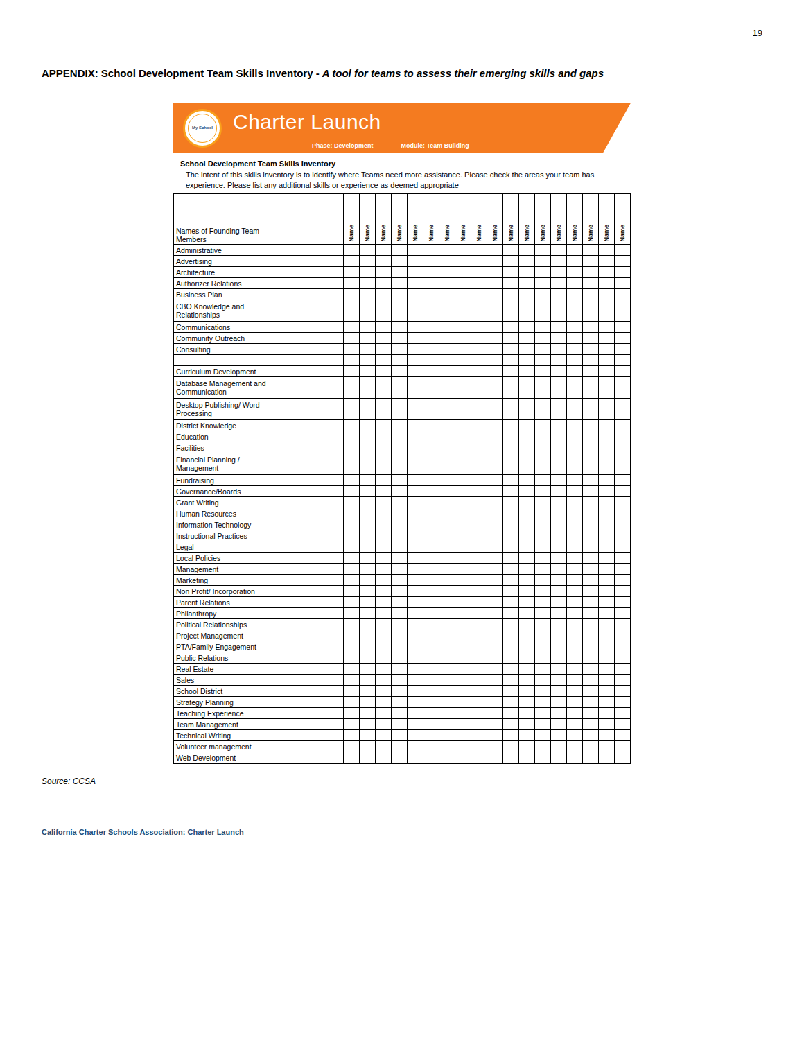19
APPENDIX: School Development Team Skills Inventory - A tool for teams to assess their emerging skills and gaps
My School
Charter Launch
Phase: Development Module: Team Building
School Development Team Skills Inventory
The intent of this skills inventory is to identify where Teams need more assistance. Please check the areas your team has experience. Please list any additional skills or experience as deemed appropriate
| Names of Founding Team Members | Name | Name | Name | Name | Name | Name | Name | Name | Name | Name | Name | Name | Name | Name | Name | Name | Name | Name |
| --- | --- | --- | --- | --- | --- | --- | --- | --- | --- | --- | --- | --- | --- | --- | --- | --- | --- | --- |
| Administrative | | | | | | | | | | | | | | | | | | |
| Advertising | | | | | | | | | | | | | | | | | | |
| Architecture | | | | | | | | | | | | | | | | | | |
| Authorizer Relations | | | | | | | | | | | | | | | | | | |
| Business Plan | | | | | | | | | | | | | | | | | | |
| CBO Knowledge and Relationships | | | | | | | | | | | | | | | | | | |
| Communications | | | | | | | | | | | | | | | | | | |
| Community Outreach | | | | | | | | | | | | | | | | | | |
| Consulting | | | | | | | | | | | | | | | | | | |
| Curriculum Development | | | | | | | | | | | | | | | | | | |
| Database Management and Communication | | | | | | | | | | | | | | | | | | |
| Desktop Publishing/ Word Processing | | | | | | | | | | | | | | | | | | |
| District Knowledge | | | | | | | | | | | | | | | | | | |
| Education | | | | | | | | | | | | | | | | | | |
| Facilities | | | | | | | | | | | | | | | | | | |
| Financial Planning / Management | | | | | | | | | | | | | | | | | | |
| Fundraising | | | | | | | | | | | | | | | | | | |
| Governance/Boards | | | | | | | | | | | | | | | | | | |
| Grant Writing | | | | | | | | | | | | | | | | | | |
| Human Resources | | | | | | | | | | | | | | | | | | |
| Information Technology | | | | | | | | | | | | | | | | | | |
| Instructional Practices | | | | | | | | | | | | | | | | | | |
| Legal | | | | | | | | | | | | | | | | | | |
| Local Policies | | | | | | | | | | | | | | | | | | |
| Management | | | | | | | | | | | | | | | | | | |
| Marketing | | | | | | | | | | | | | | | | | | |
| Non Profit/ Incorporation | | | | | | | | | | | | | | | | | | |
| Parent Relations | | | | | | | | | | | | | | | | | | |
| Philanthropy | | | | | | | | | | | | | | | | | | |
| Political Relationships | | | | | | | | | | | | | | | | | | |
| Project Management | | | | | | | | | | | | | | | | | | |
| PTA/Family Engagement | | | | | | | | | | | | | | | | | | |
| Public Relations | | | | | | | | | | | | | | | | | | |
| Real Estate | | | | | | | | | | | | | | | | | | |
| Sales | | | | | | | | | | | | | | | | | | |
| School District | | | | | | | | | | | | | | | | | | |
| Strategy Planning | | | | | | | | | | | | | | | | | | |
| Teaching Experience | | | | | | | | | | | | | | | | | | |
| Team Management | | | | | | | | | | | | | | | | | | |
| Technical Writing | | | | | | | | | | | | | | | | | | |
| Volunteer management | | | | | | | | | | | | | | | | | | |
| Web Development | | | | | | | | | | | | | | | | | | |
Source: CCSA
California Charter Schools Association: Charter Launch